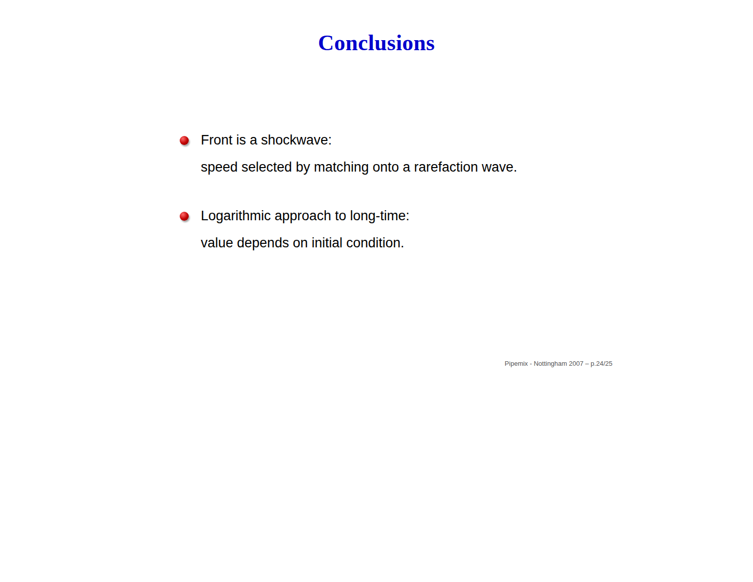Conclusions
Front is a shockwave: speed selected by matching onto a rarefaction wave.
Logarithmic approach to long-time: value depends on initial condition.
Pipemix - Nottingham 2007 – p.24/25